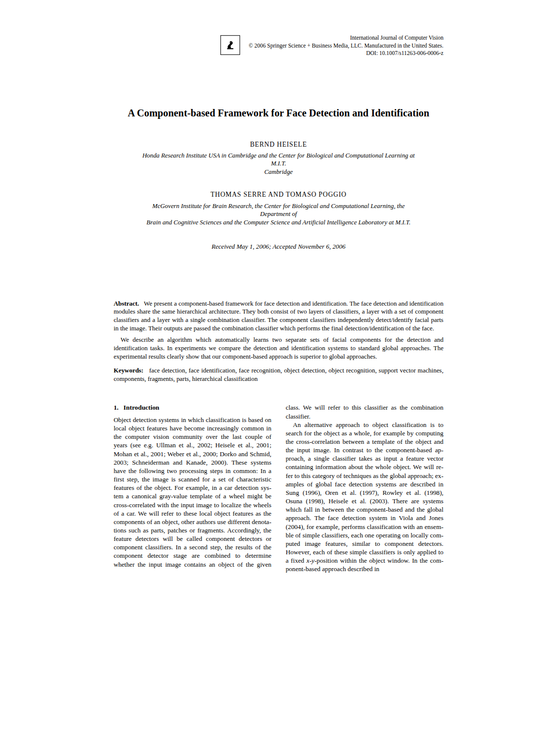International Journal of Computer Vision
© 2006 Springer Science + Business Media, LLC. Manufactured in the United States.
DOI: 10.1007/s11263-006-0006-z
A Component-based Framework for Face Detection and Identification
BERND HEISELE
Honda Research Institute USA in Cambridge and the Center for Biological and Computational Learning at M.I.T.
Cambridge
THOMAS SERRE AND TOMASO POGGIO
McGovern Institute for Brain Research, the Center for Biological and Computational Learning, the Department of
Brain and Cognitive Sciences and the Computer Science and Artificial Intelligence Laboratory at M.I.T.
Received May 1, 2006; Accepted November 6, 2006
Abstract. We present a component-based framework for face detection and identification. The face detection and identification modules share the same hierarchical architecture. They both consist of two layers of classifiers, a layer with a set of component classifiers and a layer with a single combination classifier. The component classifiers independently detect/identify facial parts in the image. Their outputs are passed the combination classifier which performs the final detection/identification of the face.
We describe an algorithm which automatically learns two separate sets of facial components for the detection and identification tasks. In experiments we compare the detection and identification systems to standard global approaches. The experimental results clearly show that our component-based approach is superior to global approaches.
Keywords: face detection, face identification, face recognition, object detection, object recognition, support vector machines, components, fragments, parts, hierarchical classification
1. Introduction
Object detection systems in which classification is based on local object features have become increasingly common in the computer vision community over the last couple of years (see e.g. Ullman et al., 2002; Heisele et al., 2001; Mohan et al., 2001; Weber et al., 2000; Dorko and Schmid, 2003; Schneiderman and Kanade, 2000). These systems have the following two processing steps in common: In a first step, the image is scanned for a set of characteristic features of the object. For example, in a car detection system a canonical gray-value template of a wheel might be cross-correlated with the input image to localize the wheels of a car. We will refer to these local object features as the components of an object, other authors use different denotations such as parts, patches or fragments. Accordingly, the feature detectors will be called component detectors or component classifiers. In a second step, the results of the component detector stage are combined to determine whether the input image contains an object of the given class. We will refer to this classifier as the combination classifier.
An alternative approach to object classification is to search for the object as a whole, for example by computing the cross-correlation between a template of the object and the input image. In contrast to the component-based approach, a single classifier takes as input a feature vector containing information about the whole object. We will refer to this category of techniques as the global approach; examples of global face detection systems are described in Sung (1996), Oren et al. (1997), Rowley et al. (1998), Osuna (1998), Heisele et al. (2003). There are systems which fall in between the component-based and the global approach. The face detection system in Viola and Jones (2004), for example, performs classification with an ensemble of simple classifiers, each one operating on locally computed image features, similar to component detectors. However, each of these simple classifiers is only applied to a fixed x-y-position within the object window. In the component-based approach described in